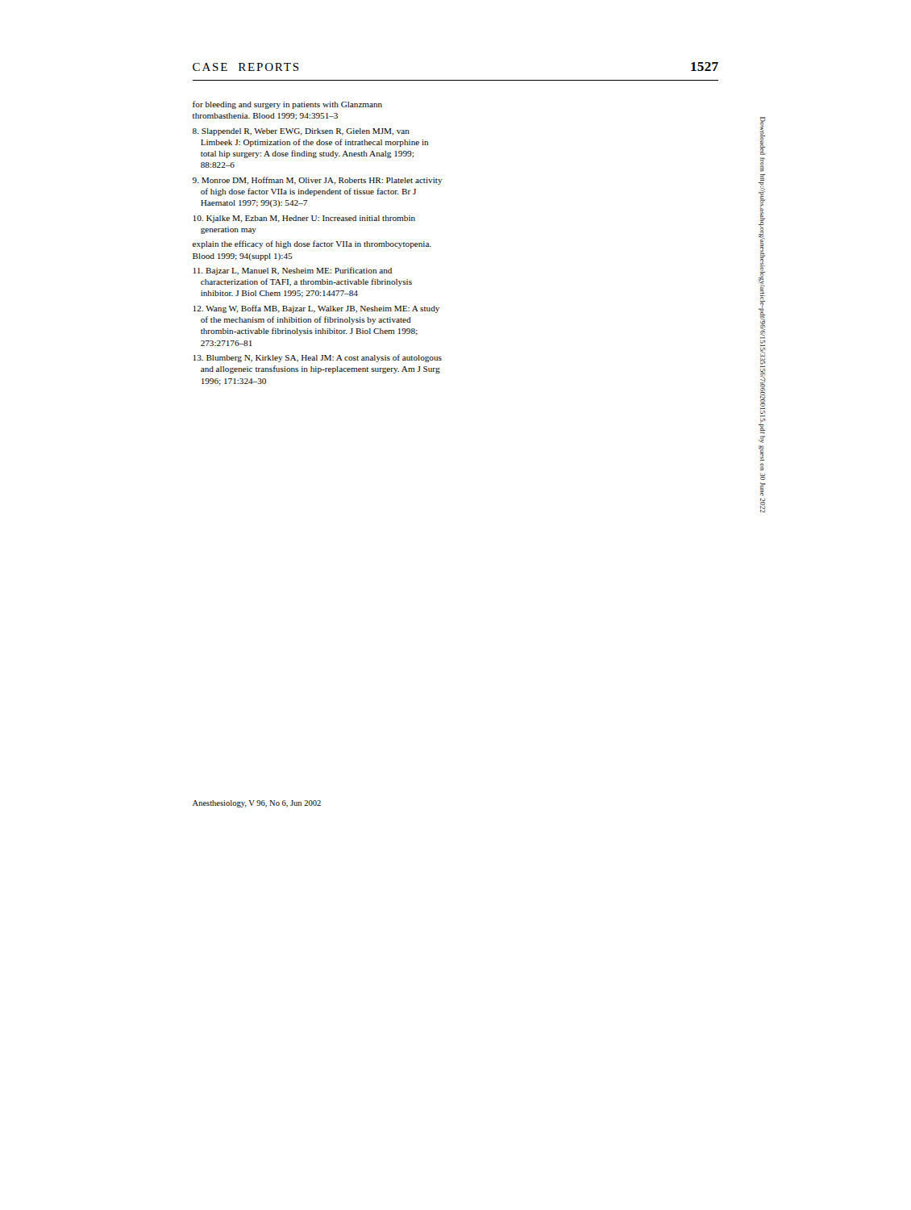CASE REPORTS
1527
for bleeding and surgery in patients with Glanzmann thrombasthenia. Blood 1999; 94:3951–3
8. Slappendel R, Weber EWG, Dirksen R, Gielen MJM, van Limbeek J: Optimization of the dose of intrathecal morphine in total hip surgery: A dose finding study. Anesth Analg 1999; 88:822–6
9. Monroe DM, Hoffman M, Oliver JA, Roberts HR: Platelet activity of high dose factor VIIa is independent of tissue factor. Br J Haematol 1997; 99(3): 542–7
10. Kjalke M, Ezban M, Hedner U: Increased initial thrombin generation may
explain the efficacy of high dose factor VIIa in thrombocytopenia. Blood 1999; 94(suppl 1):45
11. Bajzar L, Manuel R, Nesheim ME: Purification and characterization of TAFI, a thrombin-activable fibrinolysis inhibitor. J Biol Chem 1995; 270:14477–84
12. Wang W, Boffa MB, Bajzar L, Walker JB, Nesheim ME: A study of the mechanism of inhibition of fibrinolysis by activated thrombin-activable fibrinolysis inhibitor. J Biol Chem 1998; 273:27176–81
13. Blumberg N, Kirkley SA, Heal JM: A cost analysis of autologous and allogeneic transfusions in hip-replacement surgery. Am J Surg 1996; 171:324–30
Downloaded from http://pubs.asahq.org/anesthesiology/article-pdf/96/6/1515/335156/7i0602001515.pdf by guest on 30 June 2022
Anesthesiology, V 96, No 6, Jun 2002